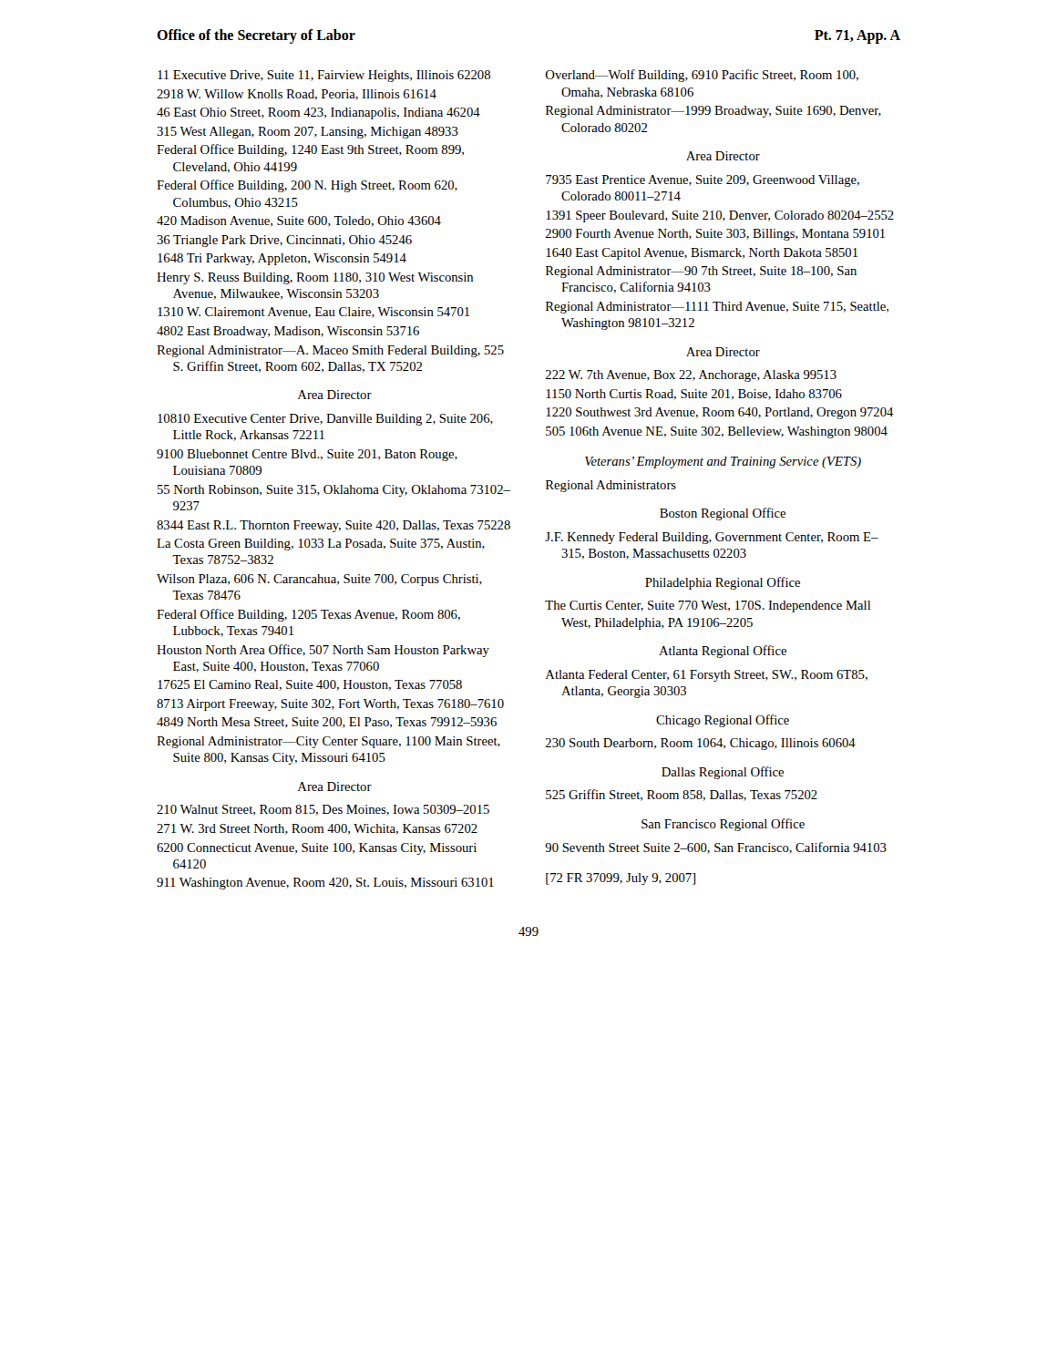Office of the Secretary of Labor Pt. 71, App. A
11 Executive Drive, Suite 11, Fairview Heights, Illinois 62208
2918 W. Willow Knolls Road, Peoria, Illinois 61614
46 East Ohio Street, Room 423, Indianapolis, Indiana 46204
315 West Allegan, Room 207, Lansing, Michigan 48933
Federal Office Building, 1240 East 9th Street, Room 899, Cleveland, Ohio 44199
Federal Office Building, 200 N. High Street, Room 620, Columbus, Ohio 43215
420 Madison Avenue, Suite 600, Toledo, Ohio 43604
36 Triangle Park Drive, Cincinnati, Ohio 45246
1648 Tri Parkway, Appleton, Wisconsin 54914
Henry S. Reuss Building, Room 1180, 310 West Wisconsin Avenue, Milwaukee, Wisconsin 53203
1310 W. Clairemont Avenue, Eau Claire, Wisconsin 54701
4802 East Broadway, Madison, Wisconsin 53716
Regional Administrator—A. Maceo Smith Federal Building, 525 S. Griffin Street, Room 602, Dallas, TX 75202
Area Director
10810 Executive Center Drive, Danville Building 2, Suite 206, Little Rock, Arkansas 72211
9100 Bluebonnet Centre Blvd., Suite 201, Baton Rouge, Louisiana 70809
55 North Robinson, Suite 315, Oklahoma City, Oklahoma 73102–9237
8344 East R.L. Thornton Freeway, Suite 420, Dallas, Texas 75228
La Costa Green Building, 1033 La Posada, Suite 375, Austin, Texas 78752–3832
Wilson Plaza, 606 N. Carancahua, Suite 700, Corpus Christi, Texas 78476
Federal Office Building, 1205 Texas Avenue, Room 806, Lubbock, Texas 79401
Houston North Area Office, 507 North Sam Houston Parkway East, Suite 400, Houston, Texas 77060
17625 El Camino Real, Suite 400, Houston, Texas 77058
8713 Airport Freeway, Suite 302, Fort Worth, Texas 76180–7610
4849 North Mesa Street, Suite 200, El Paso, Texas 79912–5936
Regional Administrator—City Center Square, 1100 Main Street, Suite 800, Kansas City, Missouri 64105
Area Director
210 Walnut Street, Room 815, Des Moines, Iowa 50309–2015
271 W. 3rd Street North, Room 400, Wichita, Kansas 67202
6200 Connecticut Avenue, Suite 100, Kansas City, Missouri 64120
911 Washington Avenue, Room 420, St. Louis, Missouri 63101
Overland—Wolf Building, 6910 Pacific Street, Room 100, Omaha, Nebraska 68106
Regional Administrator—1999 Broadway, Suite 1690, Denver, Colorado 80202
Area Director
7935 East Prentice Avenue, Suite 209, Greenwood Village, Colorado 80011–2714
1391 Speer Boulevard, Suite 210, Denver, Colorado 80204–2552
2900 Fourth Avenue North, Suite 303, Billings, Montana 59101
1640 East Capitol Avenue, Bismarck, North Dakota 58501
Regional Administrator—90 7th Street, Suite 18–100, San Francisco, California 94103
Regional Administrator—1111 Third Avenue, Suite 715, Seattle, Washington 98101–3212
Area Director
222 W. 7th Avenue, Box 22, Anchorage, Alaska 99513
1150 North Curtis Road, Suite 201, Boise, Idaho 83706
1220 Southwest 3rd Avenue, Room 640, Portland, Oregon 97204
505 106th Avenue NE, Suite 302, Belleview, Washington 98004
Veterans’ Employment and Training Service (VETS)
Regional Administrators
Boston Regional Office
J.F. Kennedy Federal Building, Government Center, Room E–315, Boston, Massachusetts 02203
Philadelphia Regional Office
The Curtis Center, Suite 770 West, 170S. Independence Mall West, Philadelphia, PA 19106–2205
Atlanta Regional Office
Atlanta Federal Center, 61 Forsyth Street, SW., Room 6T85, Atlanta, Georgia 30303
Chicago Regional Office
230 South Dearborn, Room 1064, Chicago, Illinois 60604
Dallas Regional Office
525 Griffin Street, Room 858, Dallas, Texas 75202
San Francisco Regional Office
90 Seventh Street Suite 2–600, San Francisco, California 94103
[72 FR 37099, July 9, 2007]
499